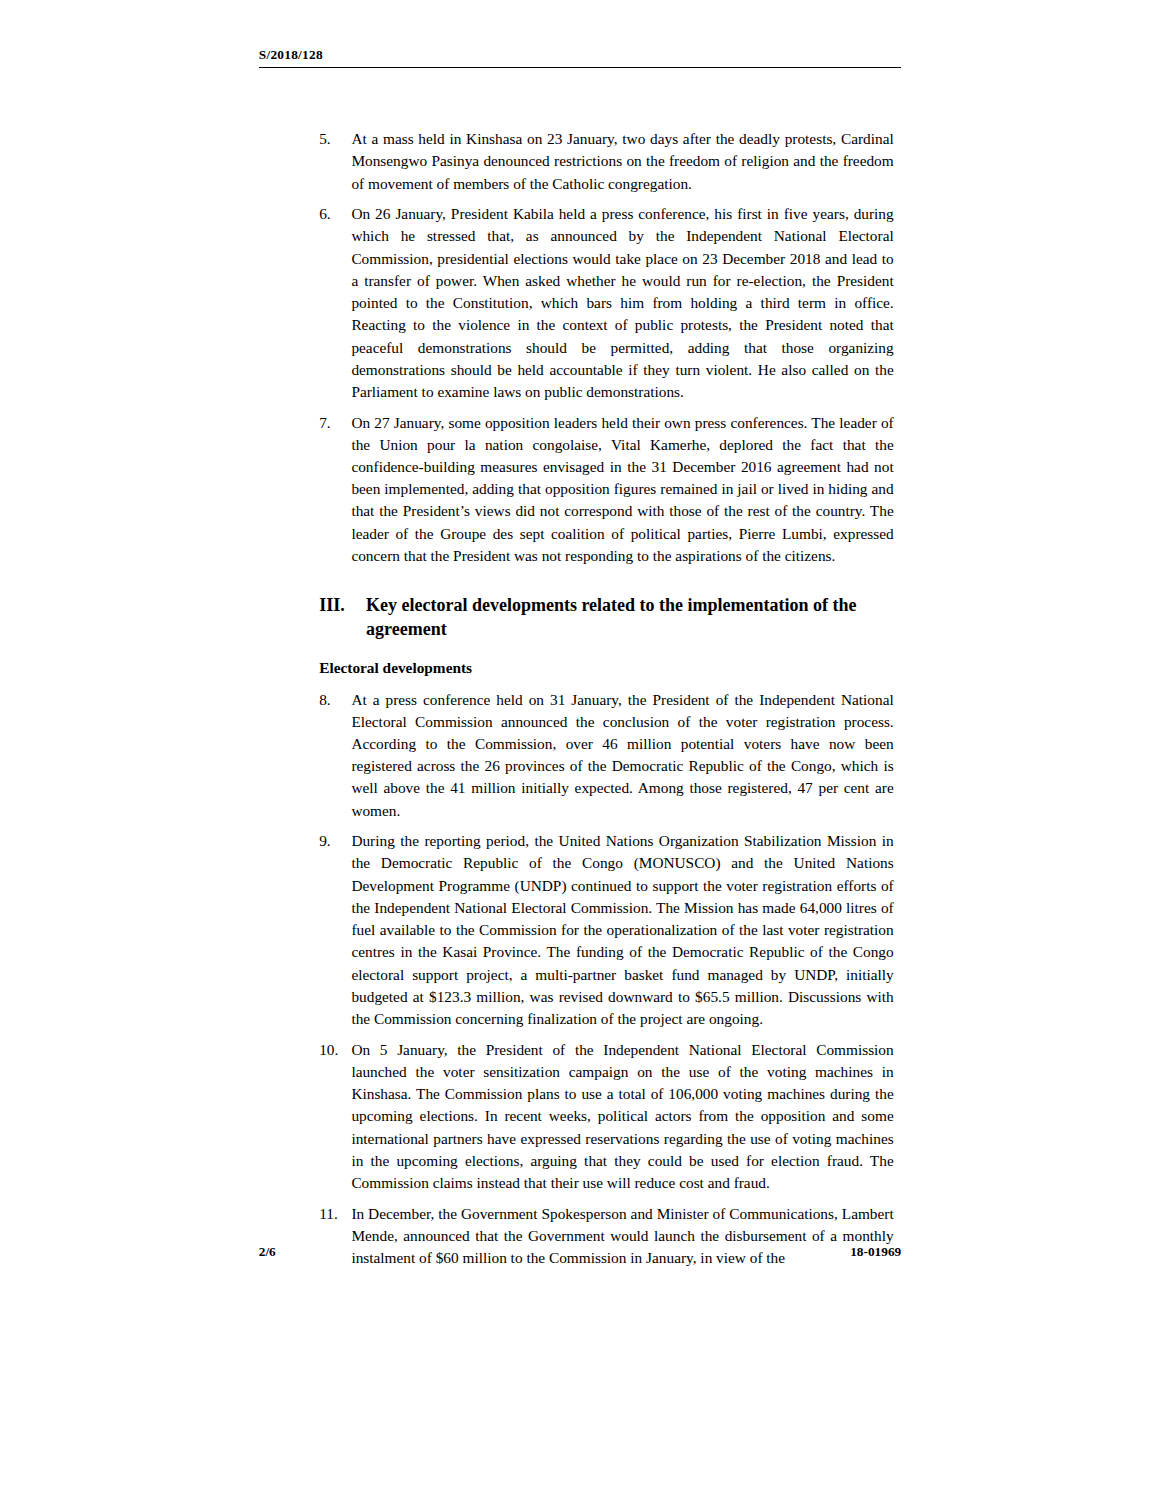S/2018/128
5. At a mass held in Kinshasa on 23 January, two days after the deadly protests, Cardinal Monsengwo Pasinya denounced restrictions on the freedom of religion and the freedom of movement of members of the Catholic congregation.
6. On 26 January, President Kabila held a press conference, his first in five years, during which he stressed that, as announced by the Independent National Electoral Commission, presidential elections would take place on 23 December 2018 and lead to a transfer of power. When asked whether he would run for re-election, the President pointed to the Constitution, which bars him from holding a third term in office. Reacting to the violence in the context of public protests, the President noted that peaceful demonstrations should be permitted, adding that those organizing demonstrations should be held accountable if they turn violent. He also called on the Parliament to examine laws on public demonstrations.
7. On 27 January, some opposition leaders held their own press conferences. The leader of the Union pour la nation congolaise, Vital Kamerhe, deplored the fact that the confidence-building measures envisaged in the 31 December 2016 agreement had not been implemented, adding that opposition figures remained in jail or lived in hiding and that the President’s views did not correspond with those of the rest of the country. The leader of the Groupe des sept coalition of political parties, Pierre Lumbi, expressed concern that the President was not responding to the aspirations of the citizens.
III. Key electoral developments related to the implementation of the agreement
Electoral developments
8. At a press conference held on 31 January, the President of the Independent National Electoral Commission announced the conclusion of the voter registration process. According to the Commission, over 46 million potential voters have now been registered across the 26 provinces of the Democratic Republic of the Congo, which is well above the 41 million initially expected. Among those registered, 47 per cent are women.
9. During the reporting period, the United Nations Organization Stabilization Mission in the Democratic Republic of the Congo (MONUSCO) and the United Nations Development Programme (UNDP) continued to support the voter registration efforts of the Independent National Electoral Commission. The Mission has made 64,000 litres of fuel available to the Commission for the operationalization of the last voter registration centres in the Kasai Province. The funding of the Democratic Republic of the Congo electoral support project, a multi-partner basket fund managed by UNDP, initially budgeted at $123.3 million, was revised downward to $65.5 million. Discussions with the Commission concerning finalization of the project are ongoing.
10. On 5 January, the President of the Independent National Electoral Commission launched the voter sensitization campaign on the use of the voting machines in Kinshasa. The Commission plans to use a total of 106,000 voting machines during the upcoming elections. In recent weeks, political actors from the opposition and some international partners have expressed reservations regarding the use of voting machines in the upcoming elections, arguing that they could be used for election fraud. The Commission claims instead that their use will reduce cost and fraud.
11. In December, the Government Spokesperson and Minister of Communications, Lambert Mende, announced that the Government would launch the disbursement of a monthly instalment of $60 million to the Commission in January, in view of the
2/6 18-01969